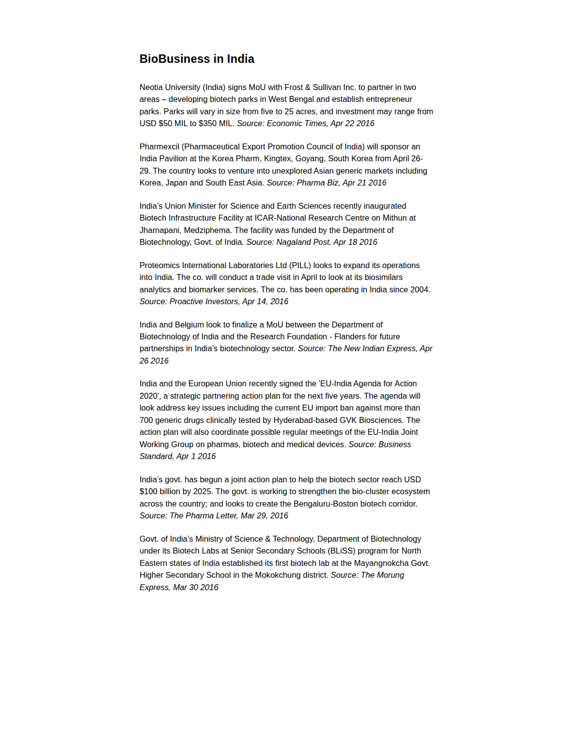BioBusiness in India
Neotia University (India) signs MoU with Frost & Sullivan Inc. to partner in two areas – developing biotech parks in West Bengal and establish entrepreneur parks. Parks will vary in size from five to 25 acres, and investment may range from USD $50 MIL to $350 MIL. Source: Economic Times, Apr 22 2016
Pharmexcil (Pharmaceutical Export Promotion Council of India) will sponsor an India Pavilion at the Korea Pharm, Kingtex, Goyang, South Korea from April 26-29. The country looks to venture into unexplored Asian generic markets including Korea, Japan and South East Asia. Source: Pharma Biz, Apr 21 2016
India’s Union Minister for Science and Earth Sciences recently inaugurated Biotech Infrastructure Facility at ICAR-National Research Centre on Mithun at Jharnapani, Medziphema. The facility was funded by the Department of Biotechnology, Govt. of India. Source: Nagaland Post, Apr 18 2016
Proteomics International Laboratories Ltd (PILL) looks to expand its operations into India. The co. will conduct a trade visit in April to look at its biosimilars analytics and biomarker services. The co. has been operating in India since 2004. Source: Proactive Investors, Apr 14, 2016
India and Belgium look to finalize a MoU between the Department of Biotechnology of India and the Research Foundation - Flanders for future partnerships in India’s biotechnology sector. Source: The New Indian Express, Apr 26 2016
India and the European Union recently signed the 'EU-India Agenda for Action 2020', a strategic partnering action plan for the next five years. The agenda will look address key issues including the current EU import ban against more than 700 generic drugs clinically tested by Hyderabad-based GVK Biosciences. The action plan will also coordinate possible regular meetings of the EU-India Joint Working Group on pharmas, biotech and medical devices. Source: Business Standard, Apr 1 2016
India’s govt. has begun a joint action plan to help the biotech sector reach USD $100 billion by 2025. The govt. is working to strengthen the bio-cluster ecosystem across the country; and looks to create the Bengaluru-Boston biotech corridor. Source: The Pharma Letter, Mar 29, 2016
Govt. of India’s Ministry of Science & Technology, Department of Biotechnology under its Biotech Labs at Senior Secondary Schools (BLiSS) program for North Eastern states of India established its first biotech lab at the Mayangnokcha Govt. Higher Secondary School in the Mokokchung district. Source: The Morung Express, Mar 30 2016